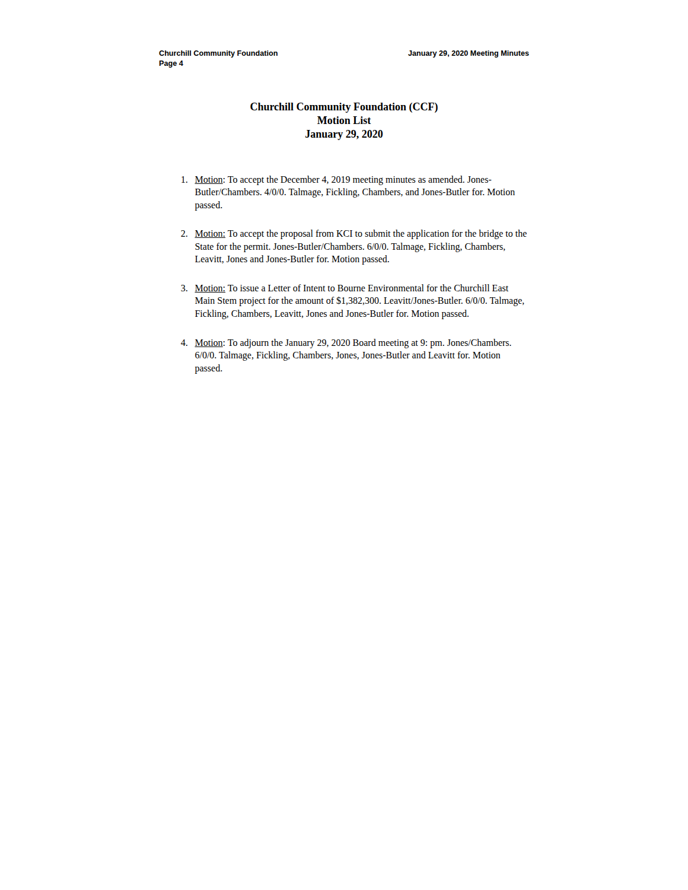Churchill Community Foundation
Page 4
January 29, 2020 Meeting Minutes
Churchill Community Foundation (CCF)
Motion List
January 29, 2020
Motion: To accept the December 4, 2019 meeting minutes as amended. Jones-Butler/Chambers. 4/0/0. Talmage, Fickling, Chambers, and Jones-Butler for. Motion passed.
Motion: To accept the proposal from KCI to submit the application for the bridge to the State for the permit. Jones-Butler/Chambers. 6/0/0. Talmage, Fickling, Chambers, Leavitt, Jones and Jones-Butler for. Motion passed.
Motion: To issue a Letter of Intent to Bourne Environmental for the Churchill East Main Stem project for the amount of $1,382,300. Leavitt/Jones-Butler. 6/0/0. Talmage, Fickling, Chambers, Leavitt, Jones and Jones-Butler for. Motion passed.
Motion: To adjourn the January 29, 2020 Board meeting at 9: pm. Jones/Chambers. 6/0/0. Talmage, Fickling, Chambers, Jones, Jones-Butler and Leavitt for. Motion passed.